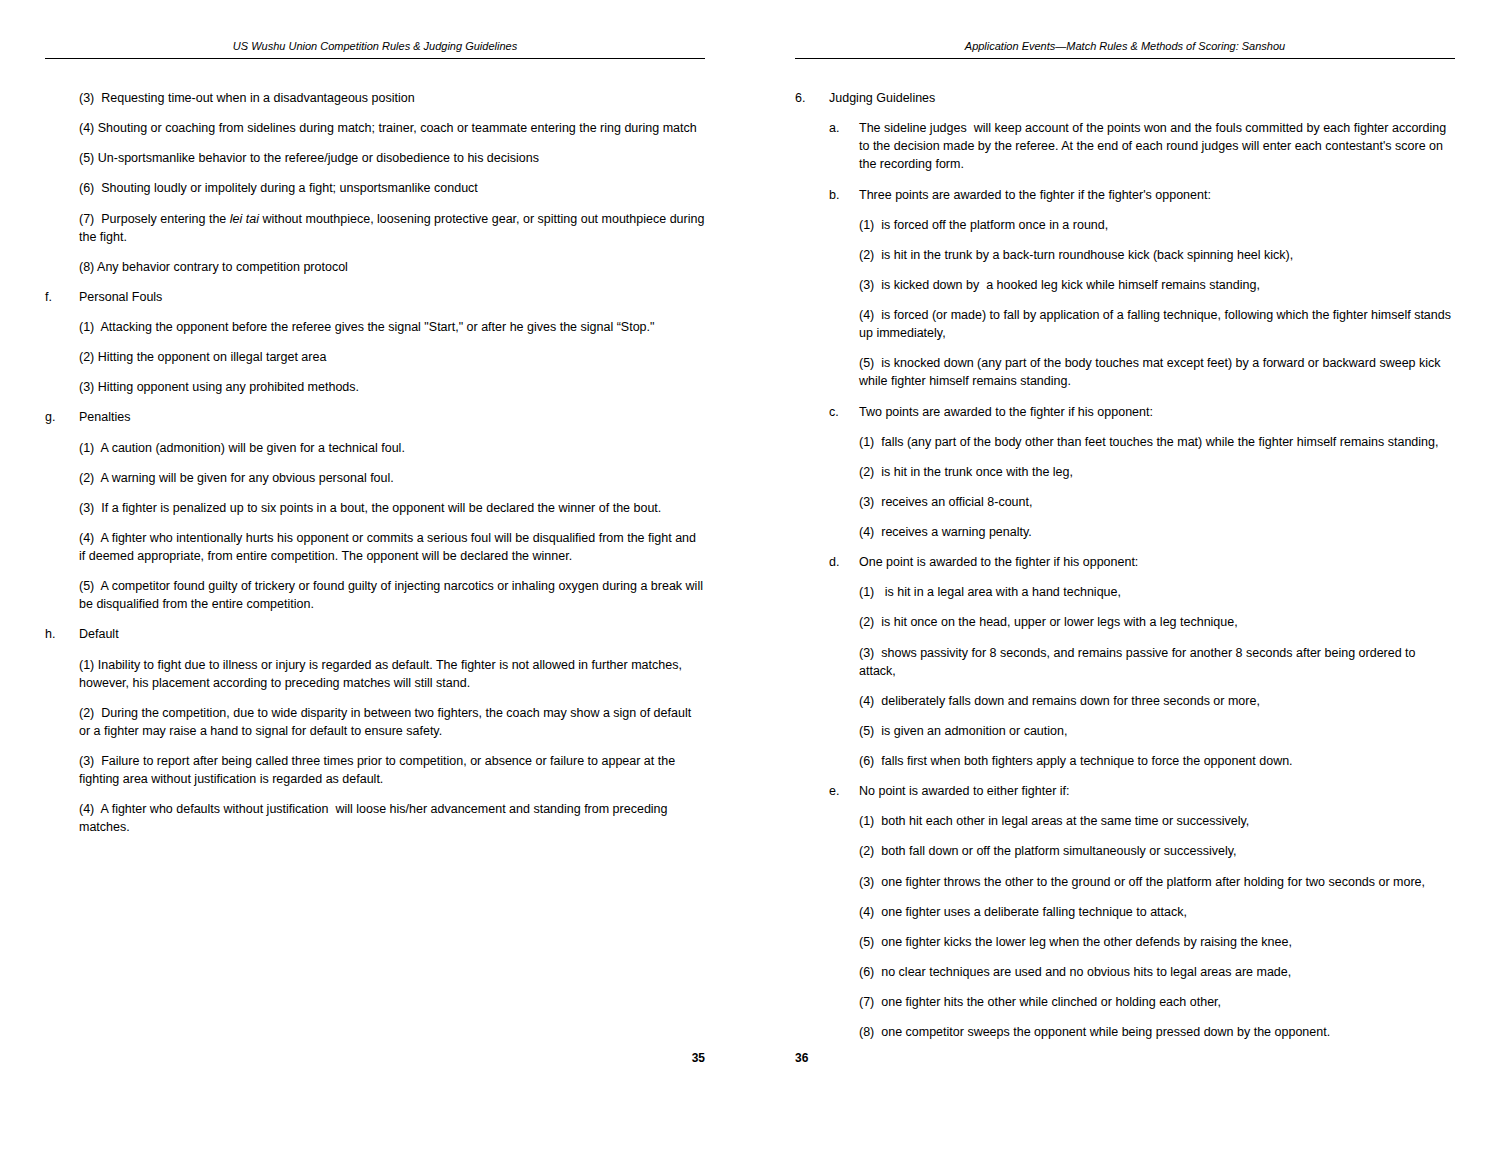US Wushu Union Competition Rules & Judging Guidelines
(3) Requesting time-out when in a disadvantageous position
(4) Shouting or coaching from sidelines during match; trainer, coach or teammate entering the ring during match
(5) Un-sportsmanlike behavior to the referee/judge or disobedience to his decisions
(6) Shouting loudly or impolitely during a fight; unsportsmanlike conduct
(7) Purposely entering the lei tai without mouthpiece, loosening protective gear, or spitting out mouthpiece during the fight.
(8) Any behavior contrary to competition protocol
f.
Personal Fouls
(1) Attacking the opponent before the referee gives the signal "Start," or after he gives the signal “Stop."
(2) Hitting the opponent on illegal target area
(3) Hitting opponent using any prohibited methods.
g.
Penalties
(1) A caution (admonition) will be given for a technical foul.
(2) A warning will be given for any obvious personal foul.
(3) If a fighter is penalized up to six points in a bout, the opponent will be declared the winner of the bout.
(4) A fighter who intentionally hurts his opponent or commits a serious foul will be disqualified from the fight and if deemed appropriate, from entire competition. The opponent will be declared the winner.
(5) A competitor found guilty of trickery or found guilty of injecting narcotics or inhaling oxygen during a break will be disqualified from the entire competition.
h.
Default
(1) Inability to fight due to illness or injury is regarded as default. The fighter is not allowed in further matches, however, his placement according to preceding matches will still stand.
(2) During the competition, due to wide disparity in between two fighters, the coach may show a sign of default or a fighter may raise a hand to signal for default to ensure safety.
(3) Failure to report after being called three times prior to competition, or absence or failure to appear at the fighting area without justification is regarded as default.
(4) A fighter who defaults without justification will loose his/her advancement and standing from preceding matches.
35
Application Events—Match Rules & Methods of Scoring: Sanshou
6.
Judging Guidelines
a.
The sideline judges will keep account of the points won and the fouls committed by each fighter according to the decision made by the referee. At the end of each round judges will enter each contestant's score on the recording form.
b.
Three points are awarded to the fighter if the fighter's opponent:
(1) is forced off the platform once in a round,
(2) is hit in the trunk by a back-turn roundhouse kick (back spinning heel kick),
(3) is kicked down by a hooked leg kick while himself remains standing,
(4) is forced (or made) to fall by application of a falling technique, following which the fighter himself stands up immediately,
(5) is knocked down (any part of the body touches mat except feet) by a forward or backward sweep kick while fighter himself remains standing.
c.
Two points are awarded to the fighter if his opponent:
(1) falls (any part of the body other than feet touches the mat) while the fighter himself remains standing,
(2) is hit in the trunk once with the leg,
(3) receives an official 8-count,
(4) receives a warning penalty.
d.
One point is awarded to the fighter if his opponent:
(1) is hit in a legal area with a hand technique,
(2) is hit once on the head, upper or lower legs with a leg technique,
(3) shows passivity for 8 seconds, and remains passive for another 8 seconds after being ordered to attack,
(4) deliberately falls down and remains down for three seconds or more,
(5) is given an admonition or caution,
(6) falls first when both fighters apply a technique to force the opponent down.
e.
No point is awarded to either fighter if:
(1) both hit each other in legal areas at the same time or successively,
(2) both fall down or off the platform simultaneously or successively,
(3) one fighter throws the other to the ground or off the platform after holding for two seconds or more,
(4) one fighter uses a deliberate falling technique to attack,
(5) one fighter kicks the lower leg when the other defends by raising the knee,
(6) no clear techniques are used and no obvious hits to legal areas are made,
(7) one fighter hits the other while clinched or holding each other,
(8) one competitor sweeps the opponent while being pressed down by the opponent.
36